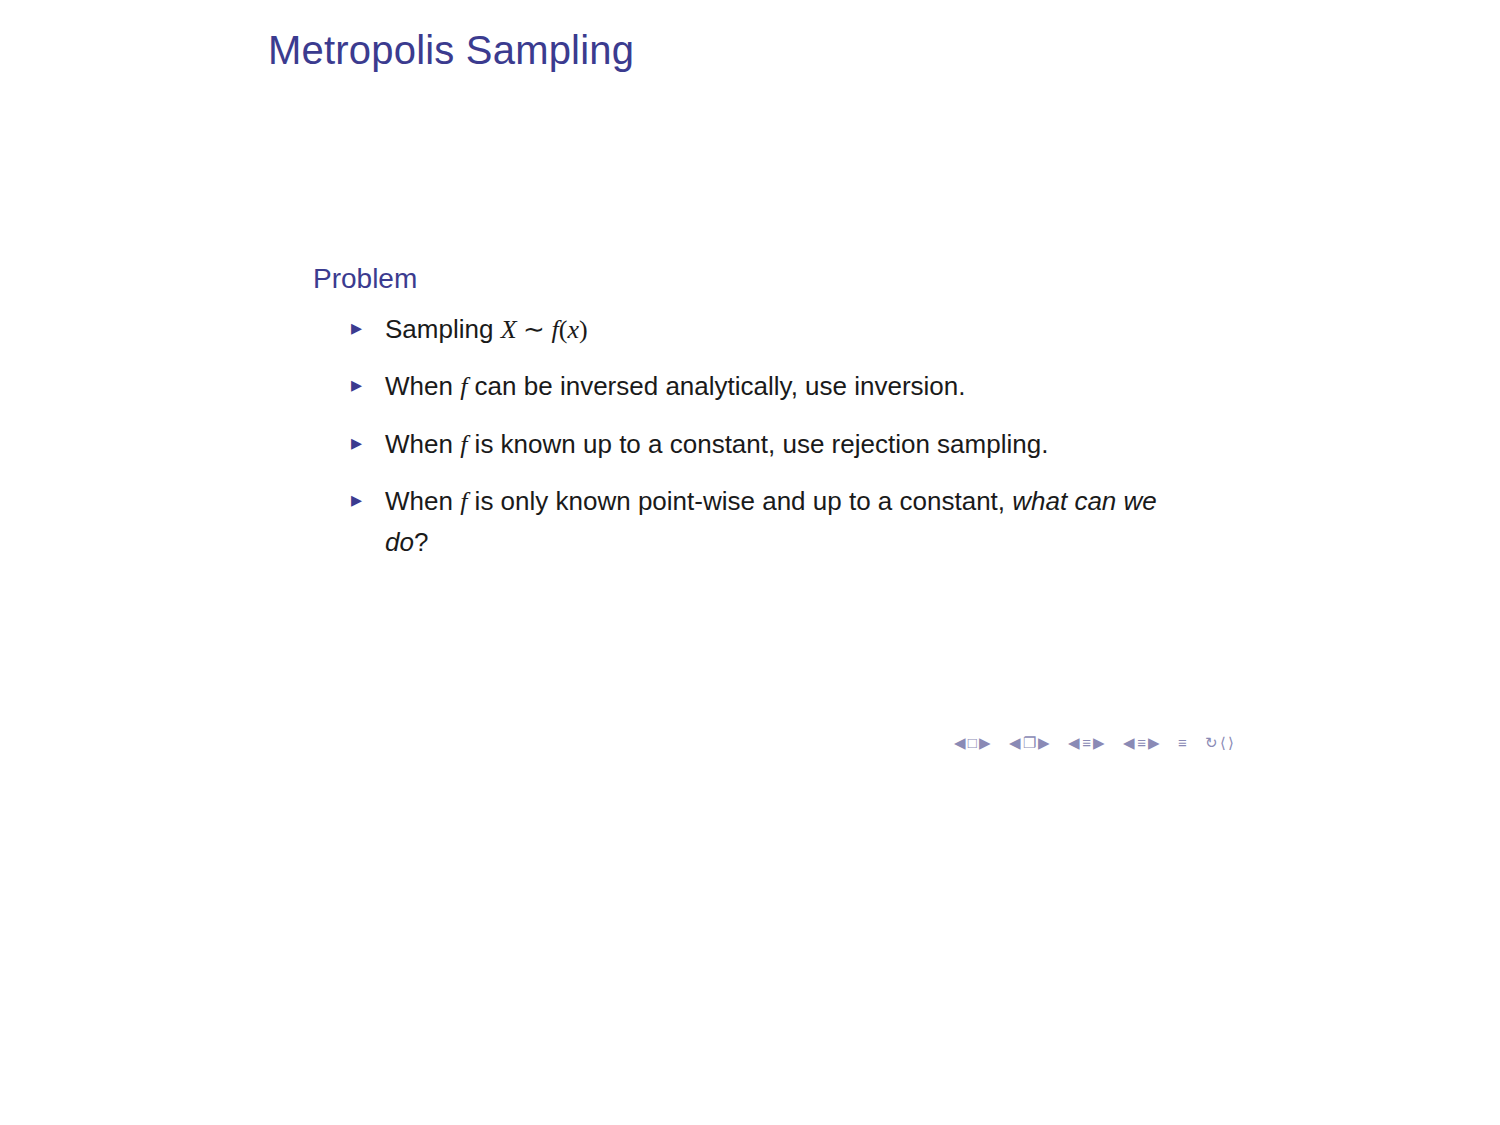Metropolis Sampling
Problem
Sampling X ∼ f(x)
When f can be inversed analytically, use inversion.
When f is known up to a constant, use rejection sampling.
When f is only known point-wise and up to a constant, what can we do?
◀□▶ ◀❐▶ ◀≡▶ ◀≡▶ ≡ ↻⟨⟩